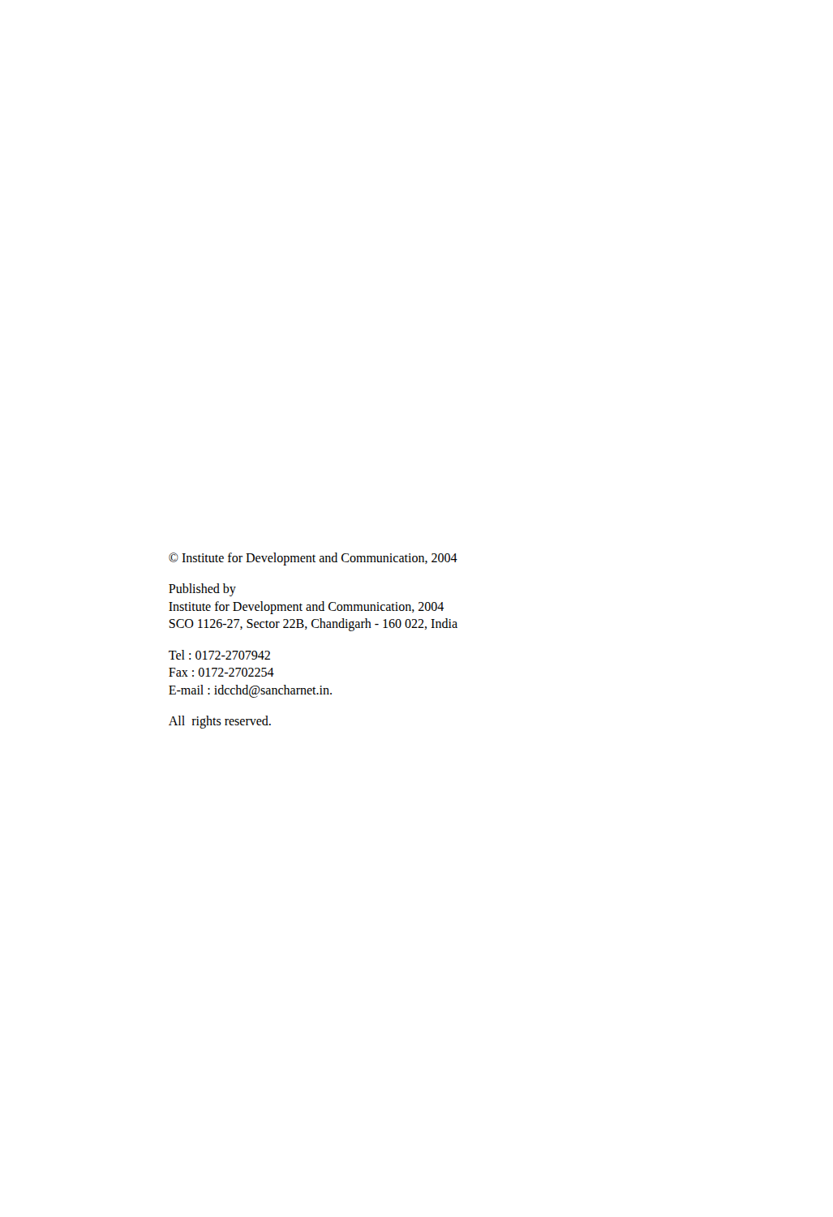© Institute for Development and Communication, 2004
Published by
Institute for Development and Communication, 2004
SCO 1126-27, Sector 22B, Chandigarh - 160 022, India
Tel : 0172-2707942
Fax : 0172-2702254
E-mail : idcchd@sancharnet.in.
All rights reserved.